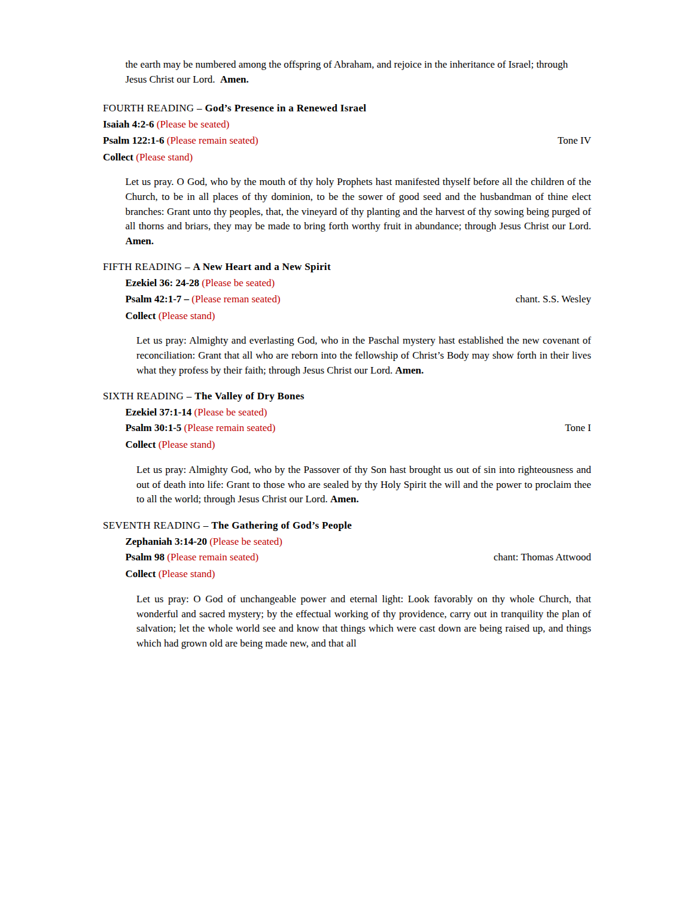the earth may be numbered among the offspring of Abraham, and rejoice in the inheritance of Israel; through Jesus Christ our Lord. Amen.
FOURTH READING – God’s Presence in a Renewed Israel
Isaiah 4:2-6 (Please be seated)
Psalm 122:1-6 (Please remain seated) Tone IV
Collect (Please stand)
Let us pray. O God, who by the mouth of thy holy Prophets hast manifested thyself before all the children of the Church, to be in all places of thy dominion, to be the sower of good seed and the husbandman of thine elect branches: Grant unto thy peoples, that, the vineyard of thy planting and the harvest of thy sowing being purged of all thorns and briars, they may be made to bring forth worthy fruit in abundance; through Jesus Christ our Lord. Amen.
FIFTH READING – A New Heart and a New Spirit
Ezekiel 36: 24-28 (Please be seated)
Psalm 42:1-7 – (Please reman seated) chant. S.S. Wesley
Collect (Please stand)
Let us pray: Almighty and everlasting God, who in the Paschal mystery hast established the new covenant of reconciliation: Grant that all who are reborn into the fellowship of Christ’s Body may show forth in their lives what they profess by their faith; through Jesus Christ our Lord. Amen.
SIXTH READING – The Valley of Dry Bones
Ezekiel 37:1-14 (Please be seated)
Psalm 30:1-5 (Please remain seated) Tone I
Collect (Please stand)
Let us pray: Almighty God, who by the Passover of thy Son hast brought us out of sin into righteousness and out of death into life: Grant to those who are sealed by thy Holy Spirit the will and the power to proclaim thee to all the world; through Jesus Christ our Lord. Amen.
SEVENTH READING – The Gathering of God’s People
Zephaniah 3:14-20 (Please be seated)
Psalm 98 (Please remain seated) chant: Thomas Attwood
Collect (Please stand)
Let us pray: O God of unchangeable power and eternal light: Look favorably on thy whole Church, that wonderful and sacred mystery; by the effectual working of thy providence, carry out in tranquility the plan of salvation; let the whole world see and know that things which were cast down are being raised up, and things which had grown old are being made new, and that all